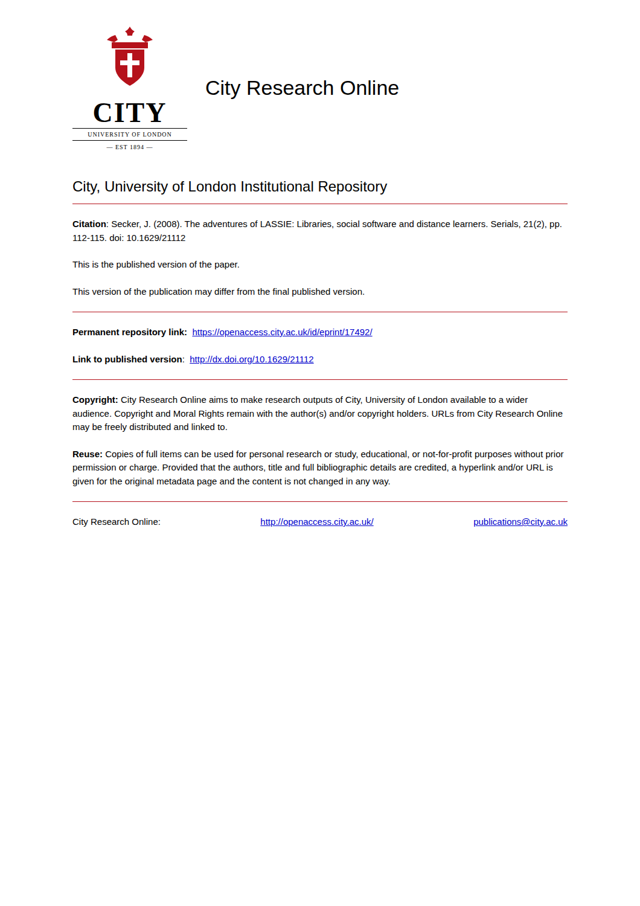CITY
UNIVERSITY OF LONDON
— EST 1894 —
City Research Online
City, University of London Institutional Repository
Citation: Secker, J. (2008). The adventures of LASSIE: Libraries, social software and distance learners. Serials, 21(2), pp. 112-115. doi: 10.1629/21112
This is the published version of the paper.
This version of the publication may differ from the final published version.
Permanent repository link: https://openaccess.city.ac.uk/id/eprint/17492/
Link to published version: http://dx.doi.org/10.1629/21112
Copyright: City Research Online aims to make research outputs of City, University of London available to a wider audience. Copyright and Moral Rights remain with the author(s) and/or copyright holders. URLs from City Research Online may be freely distributed and linked to.
Reuse: Copies of full items can be used for personal research or study, educational, or not-for-profit purposes without prior permission or charge. Provided that the authors, title and full bibliographic details are credited, a hyperlink and/or URL is given for the original metadata page and the content is not changed in any way.
City Research Online: http://openaccess.city.ac.uk/ publications@city.ac.uk